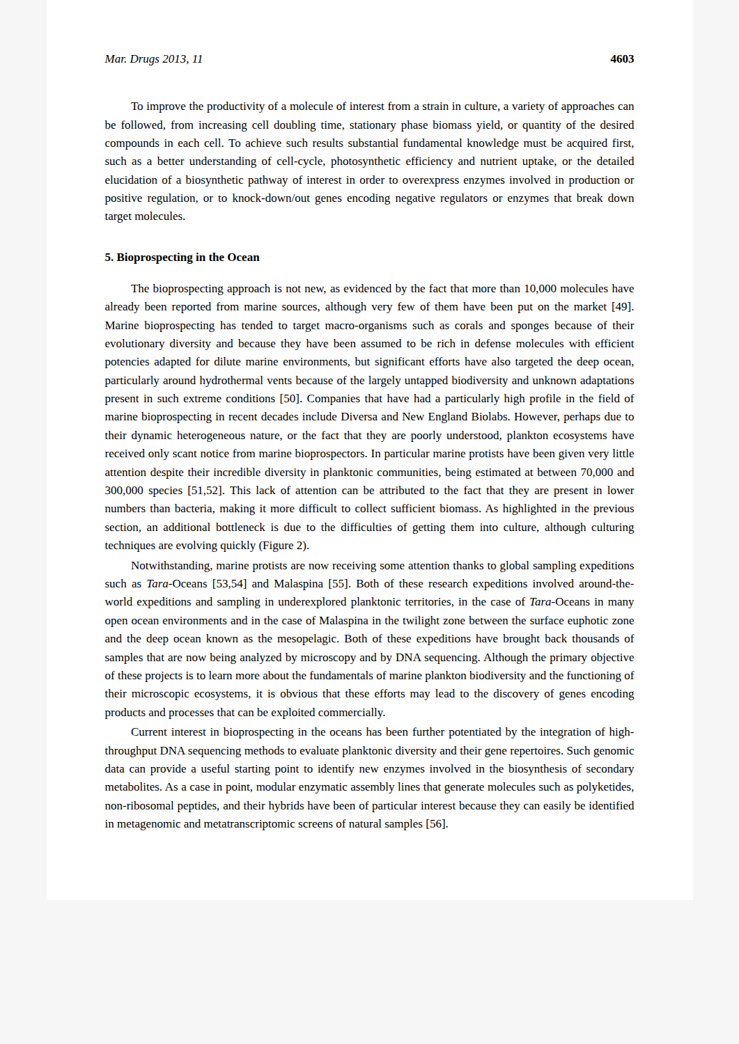Mar. Drugs 2013, 11 4603
To improve the productivity of a molecule of interest from a strain in culture, a variety of approaches can be followed, from increasing cell doubling time, stationary phase biomass yield, or quantity of the desired compounds in each cell. To achieve such results substantial fundamental knowledge must be acquired first, such as a better understanding of cell-cycle, photosynthetic efficiency and nutrient uptake, or the detailed elucidation of a biosynthetic pathway of interest in order to overexpress enzymes involved in production or positive regulation, or to knock-down/out genes encoding negative regulators or enzymes that break down target molecules.
5. Bioprospecting in the Ocean
The bioprospecting approach is not new, as evidenced by the fact that more than 10,000 molecules have already been reported from marine sources, although very few of them have been put on the market [49]. Marine bioprospecting has tended to target macro-organisms such as corals and sponges because of their evolutionary diversity and because they have been assumed to be rich in defense molecules with efficient potencies adapted for dilute marine environments, but significant efforts have also targeted the deep ocean, particularly around hydrothermal vents because of the largely untapped biodiversity and unknown adaptations present in such extreme conditions [50]. Companies that have had a particularly high profile in the field of marine bioprospecting in recent decades include Diversa and New England Biolabs. However, perhaps due to their dynamic heterogeneous nature, or the fact that they are poorly understood, plankton ecosystems have received only scant notice from marine bioprospectors. In particular marine protists have been given very little attention despite their incredible diversity in planktonic communities, being estimated at between 70,000 and 300,000 species [51,52]. This lack of attention can be attributed to the fact that they are present in lower numbers than bacteria, making it more difficult to collect sufficient biomass. As highlighted in the previous section, an additional bottleneck is due to the difficulties of getting them into culture, although culturing techniques are evolving quickly (Figure 2).
Notwithstanding, marine protists are now receiving some attention thanks to global sampling expeditions such as Tara-Oceans [53,54] and Malaspina [55]. Both of these research expeditions involved around-the-world expeditions and sampling in underexplored planktonic territories, in the case of Tara-Oceans in many open ocean environments and in the case of Malaspina in the twilight zone between the surface euphotic zone and the deep ocean known as the mesopelagic. Both of these expeditions have brought back thousands of samples that are now being analyzed by microscopy and by DNA sequencing. Although the primary objective of these projects is to learn more about the fundamentals of marine plankton biodiversity and the functioning of their microscopic ecosystems, it is obvious that these efforts may lead to the discovery of genes encoding products and processes that can be exploited commercially.
Current interest in bioprospecting in the oceans has been further potentiated by the integration of high-throughput DNA sequencing methods to evaluate planktonic diversity and their gene repertoires. Such genomic data can provide a useful starting point to identify new enzymes involved in the biosynthesis of secondary metabolites. As a case in point, modular enzymatic assembly lines that generate molecules such as polyketides, non-ribosomal peptides, and their hybrids have been of particular interest because they can easily be identified in metagenomic and metatranscriptomic screens of natural samples [56].